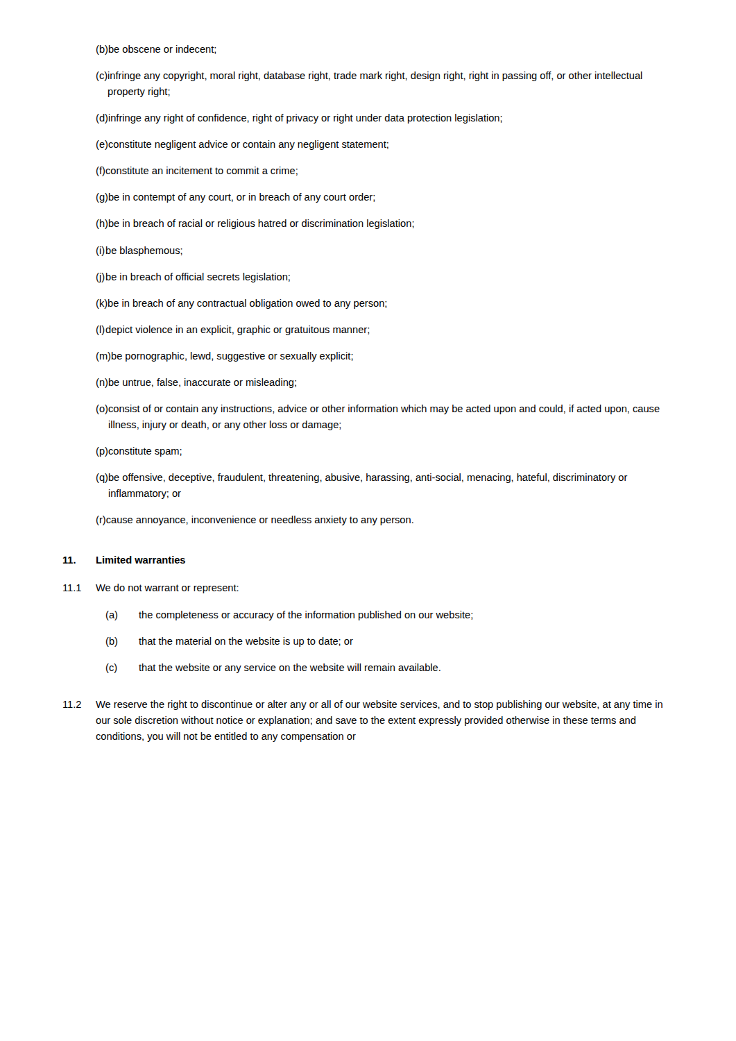(b) be obscene or indecent;
(c) infringe any copyright, moral right, database right, trade mark right, design right, right in passing off, or other intellectual property right;
(d) infringe any right of confidence, right of privacy or right under data protection legislation;
(e) constitute negligent advice or contain any negligent statement;
(f) constitute an incitement to commit a crime;
(g) be in contempt of any court, or in breach of any court order;
(h) be in breach of racial or religious hatred or discrimination legislation;
(i) be blasphemous;
(j) be in breach of official secrets legislation;
(k) be in breach of any contractual obligation owed to any person;
(l) depict violence in an explicit, graphic or gratuitous manner;
(m) be pornographic, lewd, suggestive or sexually explicit;
(n) be untrue, false, inaccurate or misleading;
(o) consist of or contain any instructions, advice or other information which may be acted upon and could, if acted upon, cause illness, injury or death, or any other loss or damage;
(p) constitute spam;
(q) be offensive, deceptive, fraudulent, threatening, abusive, harassing, anti-social, menacing, hateful, discriminatory or inflammatory; or
(r) cause annoyance, inconvenience or needless anxiety to any person.
11. Limited warranties
11.1
We do not warrant or represent:
(a) the completeness or accuracy of the information published on our website;
(b) that the material on the website is up to date; or
(c) that the website or any service on the website will remain available.
11.2 We reserve the right to discontinue or alter any or all of our website services, and to stop publishing our website, at any time in our sole discretion without notice or explanation; and save to the extent expressly provided otherwise in these terms and conditions, you will not be entitled to any compensation or